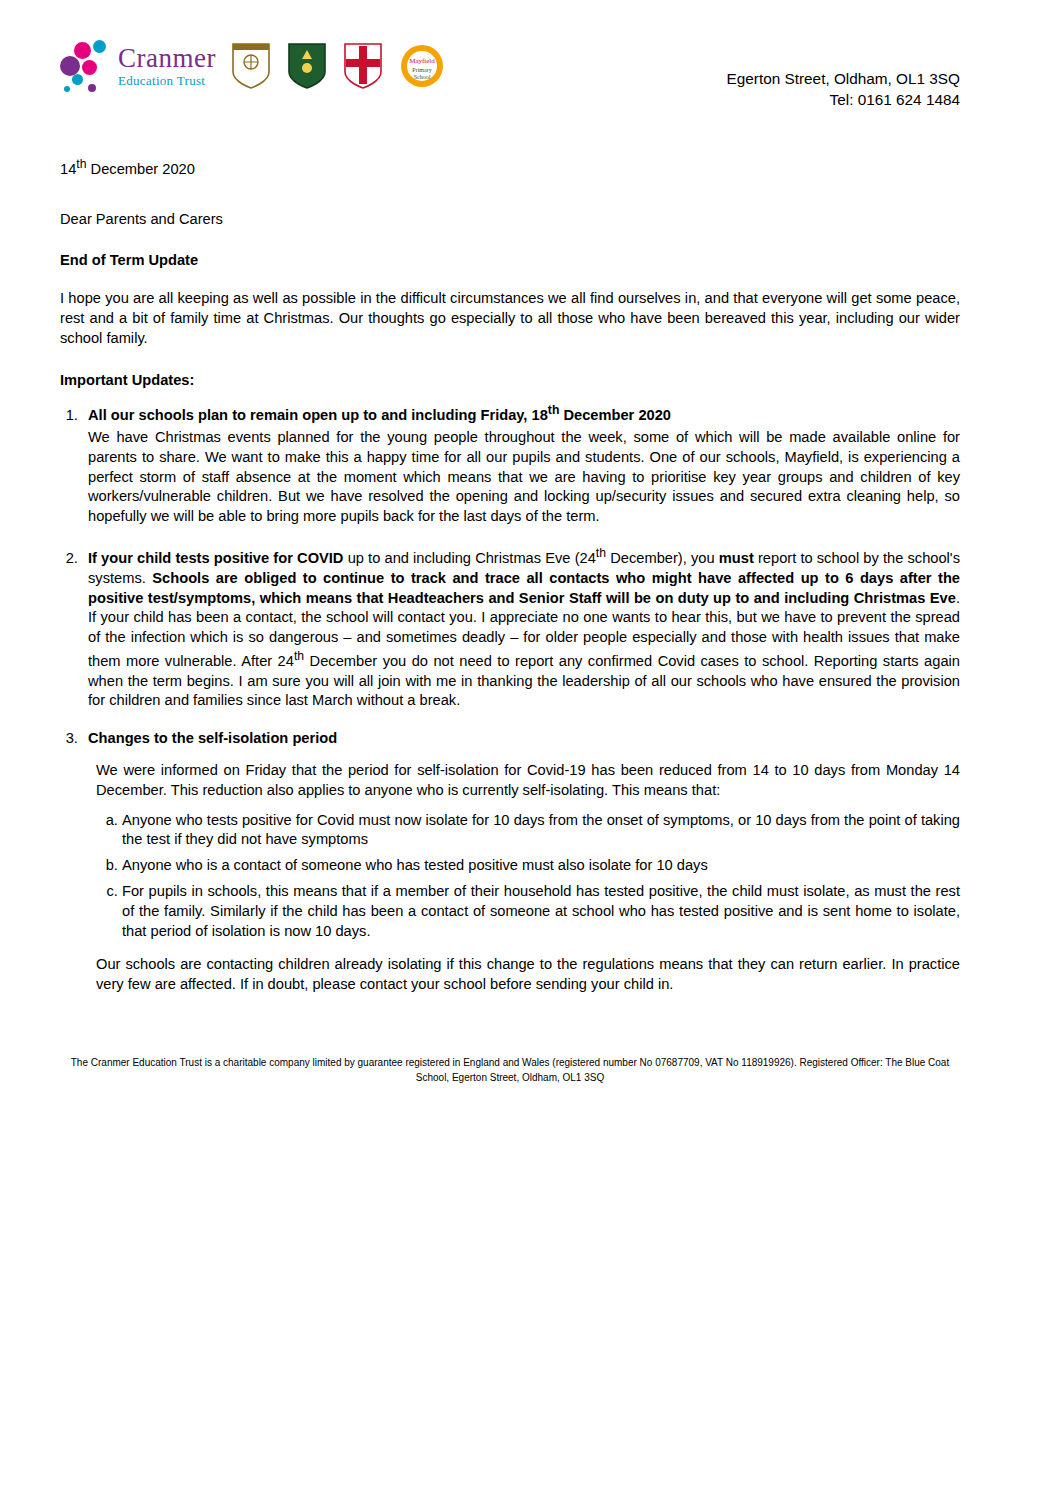Cranmer
Education Trust
Mayfield Primary School
Egerton Street, Oldham, OL1 3SQ
Tel: 0161 624 1484
14th December 2020
Dear Parents and Carers
End of Term Update
I hope you are all keeping as well as possible in the difficult circumstances we all find ourselves in, and that everyone will get some peace, rest and a bit of family time at Christmas. Our thoughts go especially to all those who have been bereaved this year, including our wider school family.
Important Updates:
All our schools plan to remain open up to and including Friday, 18th December 2020
We have Christmas events planned for the young people throughout the week, some of which will be made available online for parents to share. We want to make this a happy time for all our pupils and students. One of our schools, Mayfield, is experiencing a perfect storm of staff absence at the moment which means that we are having to prioritise key year groups and children of key workers/vulnerable children. But we have resolved the opening and locking up/security issues and secured extra cleaning help, so hopefully we will be able to bring more pupils back for the last days of the term.
If your child tests positive for COVID up to and including Christmas Eve (24th December), you must report to school by the school's systems. Schools are obliged to continue to track and trace all contacts who might have affected up to 6 days after the positive test/symptoms, which means that Headteachers and Senior Staff will be on duty up to and including Christmas Eve. If your child has been a contact, the school will contact you. I appreciate no one wants to hear this, but we have to prevent the spread of the infection which is so dangerous – and sometimes deadly – for older people especially and those with health issues that make them more vulnerable. After 24th December you do not need to report any confirmed Covid cases to school. Reporting starts again when the term begins. I am sure you will all join with me in thanking the leadership of all our schools who have ensured the provision for children and families since last March without a break.
Changes to the self-isolation period
We were informed on Friday that the period for self-isolation for Covid-19 has been reduced from 14 to 10 days from Monday 14 December. This reduction also applies to anyone who is currently self-isolating. This means that:
Anyone who tests positive for Covid must now isolate for 10 days from the onset of symptoms, or 10 days from the point of taking the test if they did not have symptoms
Anyone who is a contact of someone who has tested positive must also isolate for 10 days
For pupils in schools, this means that if a member of their household has tested positive, the child must isolate, as must the rest of the family. Similarly if the child has been a contact of someone at school who has tested positive and is sent home to isolate, that period of isolation is now 10 days.
Our schools are contacting children already isolating if this change to the regulations means that they can return earlier. In practice very few are affected. If in doubt, please contact your school before sending your child in.
The Cranmer Education Trust is a charitable company limited by guarantee registered in England and Wales (registered number No 07687709, VAT No 118919926). Registered Officer: The Blue Coat School, Egerton Street, Oldham, OL1 3SQ